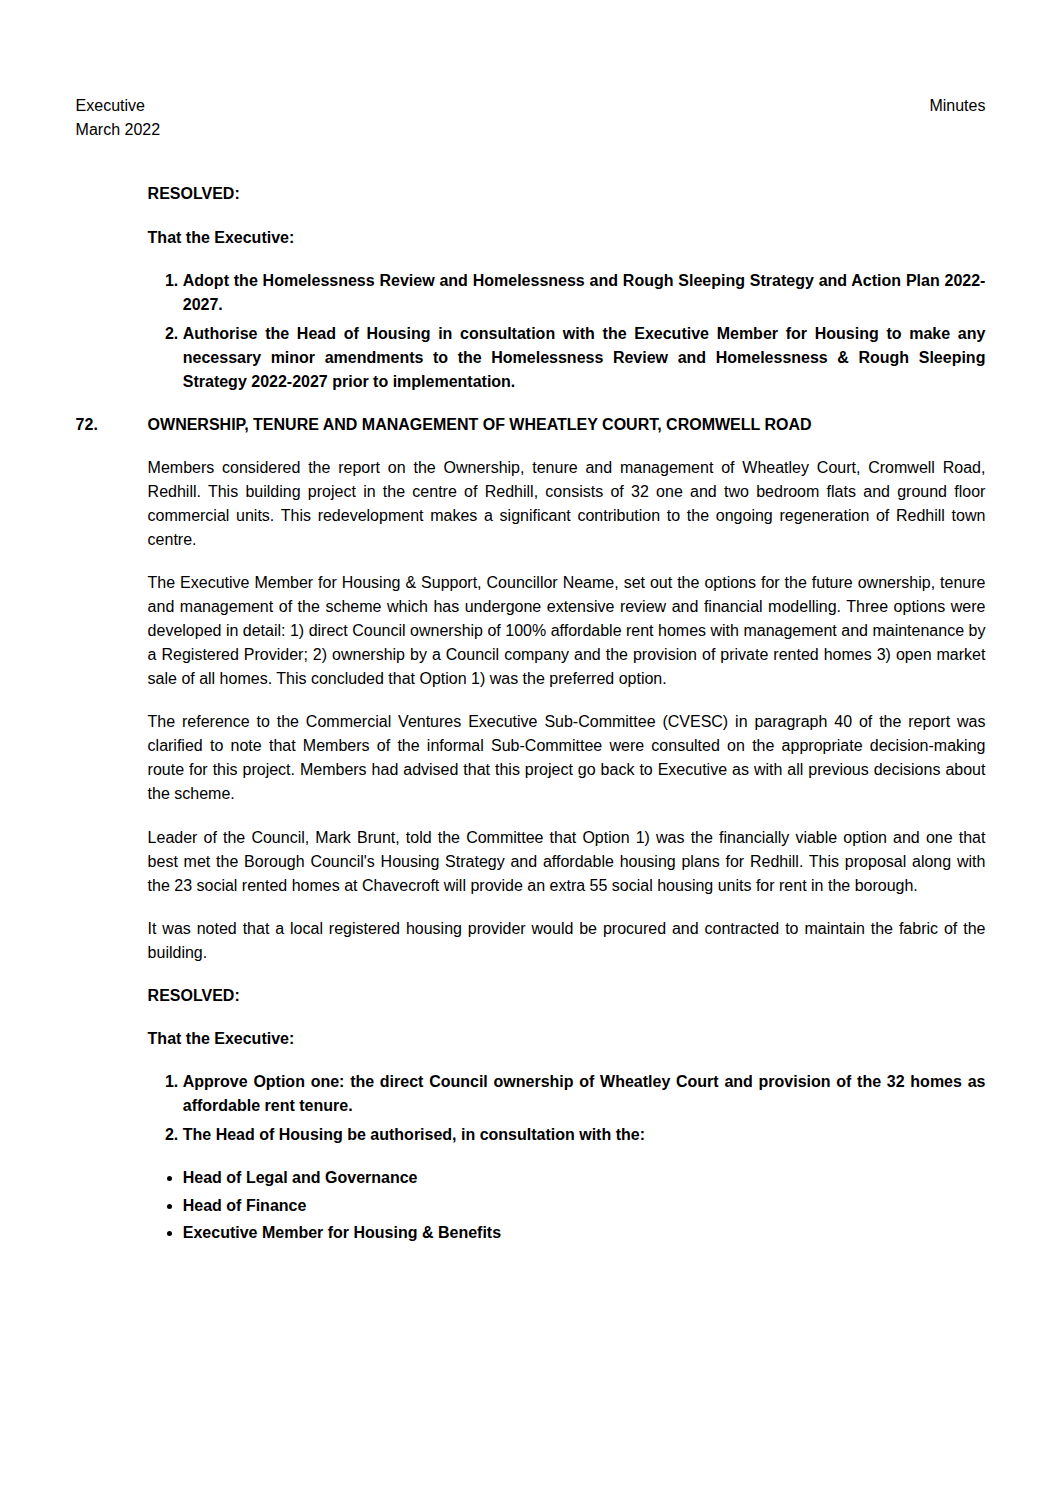Executive
March 2022
Minutes
RESOLVED:
That the Executive:
Adopt the Homelessness Review and Homelessness and Rough Sleeping Strategy and Action Plan 2022-2027.
Authorise the Head of Housing in consultation with the Executive Member for Housing to make any necessary minor amendments to the Homelessness Review and Homelessness & Rough Sleeping Strategy 2022-2027 prior to implementation.
72.
OWNERSHIP, TENURE AND MANAGEMENT OF WHEATLEY COURT, CROMWELL ROAD
Members considered the report on the Ownership, tenure and management of Wheatley Court, Cromwell Road, Redhill. This building project in the centre of Redhill, consists of 32 one and two bedroom flats and ground floor commercial units. This redevelopment makes a significant contribution to the ongoing regeneration of Redhill town centre.
The Executive Member for Housing & Support, Councillor Neame, set out the options for the future ownership, tenure and management of the scheme which has undergone extensive review and financial modelling. Three options were developed in detail: 1) direct Council ownership of 100% affordable rent homes with management and maintenance by a Registered Provider; 2) ownership by a Council company and the provision of private rented homes 3) open market sale of all homes. This concluded that Option 1) was the preferred option.
The reference to the Commercial Ventures Executive Sub-Committee (CVESC) in paragraph 40 of the report was clarified to note that Members of the informal Sub-Committee were consulted on the appropriate decision-making route for this project. Members had advised that this project go back to Executive as with all previous decisions about the scheme.
Leader of the Council, Mark Brunt, told the Committee that Option 1) was the financially viable option and one that best met the Borough Council's Housing Strategy and affordable housing plans for Redhill. This proposal along with the 23 social rented homes at Chavecroft will provide an extra 55 social housing units for rent in the borough.
It was noted that a local registered housing provider would be procured and contracted to maintain the fabric of the building.
RESOLVED:
That the Executive:
Approve Option one: the direct Council ownership of Wheatley Court and provision of the 32 homes as affordable rent tenure.
The Head of Housing be authorised, in consultation with the:
Head of Legal and Governance
Head of Finance
Executive Member for Housing & Benefits